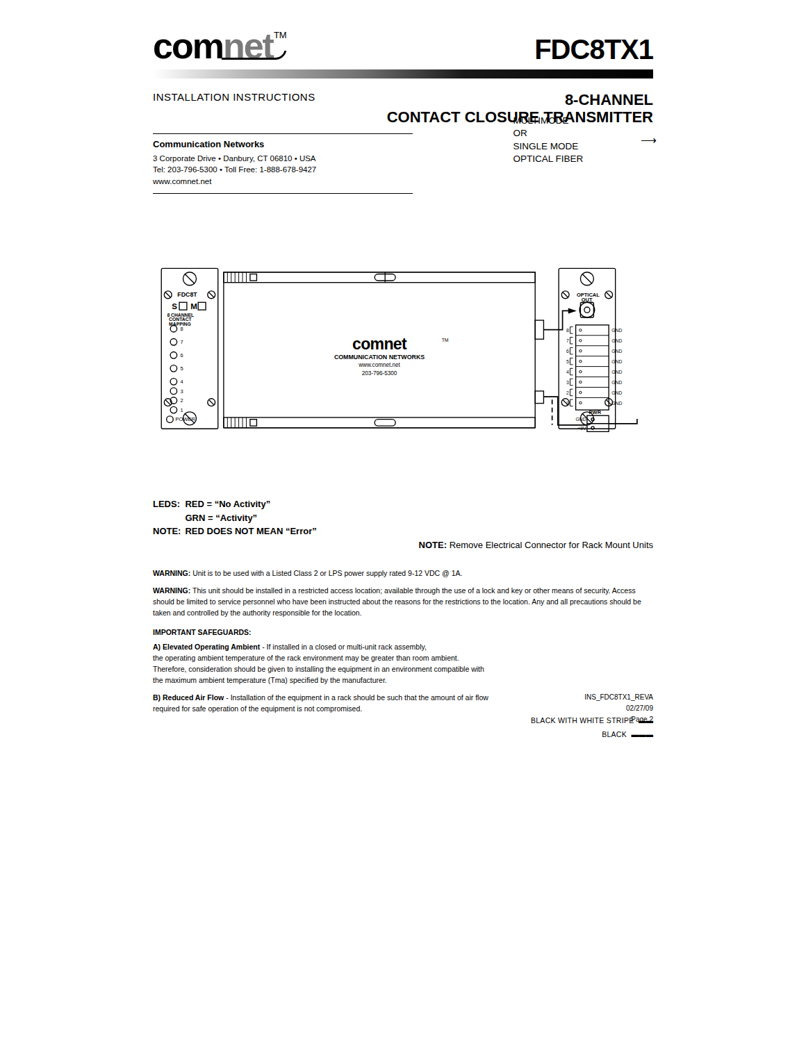com net TM
FDC8TX1
INSTALLATION INSTRUCTIONS
8-CHANNEL
CONTACT CLOSURE TRANSMITTER
Communication Networks 3 Corporate Drive • Danbury, CT 06810 • USA
Tel: 203-796-5300 • Toll Free: 1-888-678-9427
www.comnet.net
MULTIMODE
OR
SINGLE MODE
OPTICAL FIBER ⟶
FDC8T S M 8 CHANNEL CONTACT MAPPING 8 7 6 5 4 3 2 1 POWER comnet TM COMMUNICATION NETWORKS www.comnet.net 203-796-5300 OPTICAL OUT 8 7 6 5 4 3 2 1 GND GND GND GND GND GND GND GND PWR GND +9V
| LEDS: | RED = “No Activity” |
| | GRN = “Activity” |
| NOTE: | RED DOES NOT MEAN “Error” |
BLACK WITH WHITE STRIPE ▬▬
BLACK ▬▬▬
NOTE: Remove Electrical Connector for Rack Mount Units
WARNING: Unit is to be used with a Listed Class 2 or LPS power supply rated 9-12 VDC @ 1A.
WARNING: This unit should be installed in a restricted access location; available through the use of a lock and key or other means of security. Access should be limited to service personnel who have been instructed about the reasons for the restrictions to the location. Any and all precautions should be taken and controlled by the authority responsible for the location.
IMPORTANT SAFEGUARDS:
A) Elevated Operating Ambient - If installed in a closed or multi-unit rack assembly,
the operating ambient temperature of the rack environment may be greater than room ambient.
Therefore, consideration should be given to installing the equipment in an environment compatible with
the maximum ambient temperature (Tma) specified by the manufacturer.
B) Reduced Air Flow - Installation of the equipment in a rack should be such that the amount of air flow
required for safe operation of the equipment is not compromised.
INS_FDC8TX1_REVA
02/27/09
Page 2